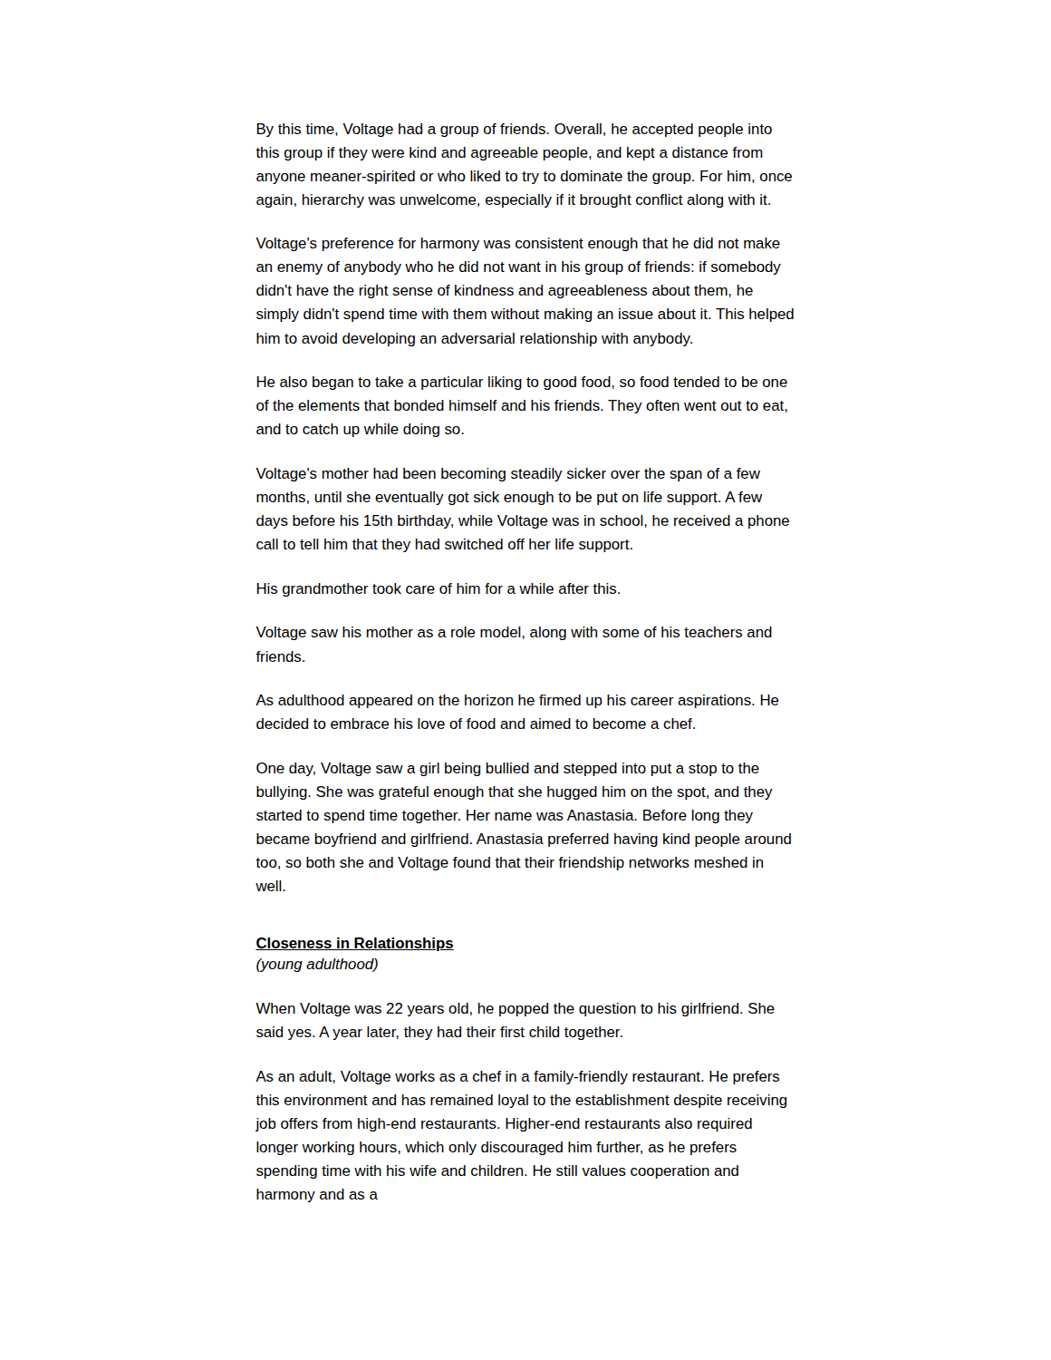By this time, Voltage had a group of friends. Overall, he accepted people into this group if they were kind and agreeable people, and kept a distance from anyone meaner-spirited or who liked to try to dominate the group. For him, once again, hierarchy was unwelcome, especially if it brought conflict along with it.
Voltage's preference for harmony was consistent enough that he did not make an enemy of anybody who he did not want in his group of friends: if somebody didn't have the right sense of kindness and agreeableness about them, he simply didn't spend time with them without making an issue about it. This helped him to avoid developing an adversarial relationship with anybody.
He also began to take a particular liking to good food, so food tended to be one of the elements that bonded himself and his friends. They often went out to eat, and to catch up while doing so.
Voltage's mother had been becoming steadily sicker over the span of a few months, until she eventually got sick enough to be put on life support. A few days before his 15th birthday, while Voltage was in school, he received a phone call to tell him that they had switched off her life support.
His grandmother took care of him for a while after this.
Voltage saw his mother as a role model, along with some of his teachers and friends.
As adulthood appeared on the horizon he firmed up his career aspirations. He decided to embrace his love of food and aimed to become a chef.
One day, Voltage saw a girl being bullied and stepped into put a stop to the bullying. She was grateful enough that she hugged him on the spot, and they started to spend time together. Her name was Anastasia. Before long they became boyfriend and girlfriend. Anastasia preferred having kind people around too, so both she and Voltage found that their friendship networks meshed in well.
Closeness in Relationships
(young adulthood)
When Voltage was 22 years old, he popped the question to his girlfriend. She said yes. A year later, they had their first child together.
As an adult, Voltage works as a chef in a family-friendly restaurant. He prefers this environment and has remained loyal to the establishment despite receiving job offers from high-end restaurants. Higher-end restaurants also required longer working hours, which only discouraged him further, as he prefers spending time with his wife and children. He still values cooperation and harmony and as a